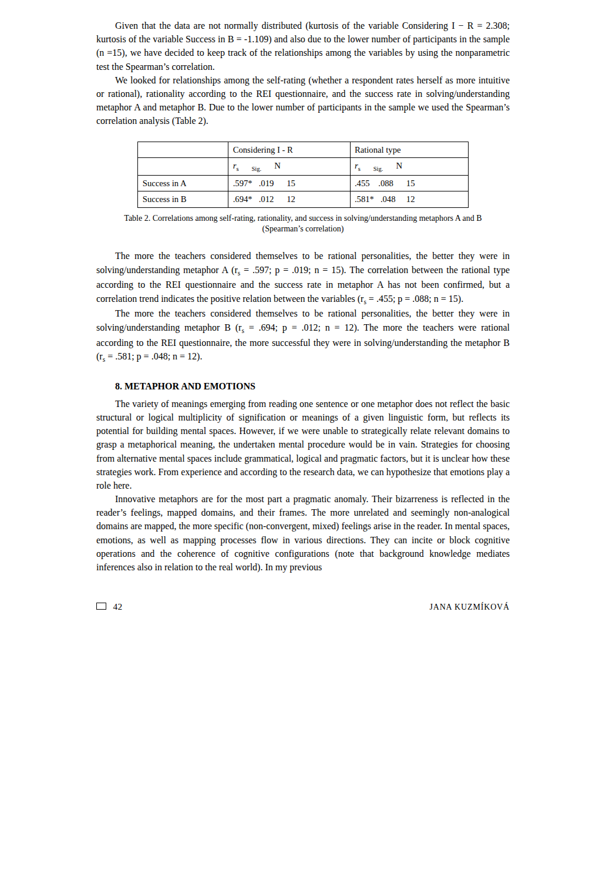Given that the data are not normally distributed (kurtosis of the variable Considering I − R = 2.308; kurtosis of the variable Success in B = -1.109) and also due to the lower number of participants in the sample (n =15), we have decided to keep track of the relationships among the variables by using the nonparametric test the Spearman’s correlation.
We looked for relationships among the self-rating (whether a respondent rates herself as more intuitive or rational), rationality according to the REI questionnaire, and the success rate in solving/understanding metaphor A and metaphor B. Due to the lower number of participants in the sample we used the Spearman’s correlation analysis (Table 2).
| | Considering I - R | Rational type |
| | r s Sig. N | r s Sig. N |
| Success in A | .597* .019 15 | .455 .088 15 |
| Success in B | .694* .012 12 | .581* .048 12 |
Table 2. Correlations among self-rating, rationality, and success in solving/understanding metaphors A and B (Spearman’s correlation)
The more the teachers considered themselves to be rational personalities, the better they were in solving/understanding metaphor A (rs = .597; p = .019; n = 15). The correlation between the rational type according to the REI questionnaire and the success rate in metaphor A has not been confirmed, but a correlation trend indicates the positive relation between the variables (rs = .455; p = .088; n = 15).
The more the teachers considered themselves to be rational personalities, the better they were in solving/understanding metaphor B (rs = .694; p = .012; n = 12). The more the teachers were rational according to the REI questionnaire, the more successful they were in solving/understanding the metaphor B (rs = .581; p = .048; n = 12).
8. METAPHOR AND EMOTIONS
The variety of meanings emerging from reading one sentence or one metaphor does not reflect the basic structural or logical multiplicity of signification or meanings of a given linguistic form, but reflects its potential for building mental spaces. However, if we were unable to strategically relate relevant domains to grasp a metaphorical meaning, the undertaken mental procedure would be in vain. Strategies for choosing from alternative mental spaces include grammatical, logical and pragmatic factors, but it is unclear how these strategies work. From experience and according to the research data, we can hypothesize that emotions play a role here.
Innovative metaphors are for the most part a pragmatic anomaly. Their bizarreness is reflected in the reader’s feelings, mapped domains, and their frames. The more unrelated and seemingly non-analogical domains are mapped, the more specific (non-convergent, mixed) feelings arise in the reader. In mental spaces, emotions, as well as mapping processes flow in various directions. They can incite or block cognitive operations and the coherence of cognitive configurations (note that background knowledge mediates inferences also in relation to the real world). In my previous
42
Jana Kuzmíková